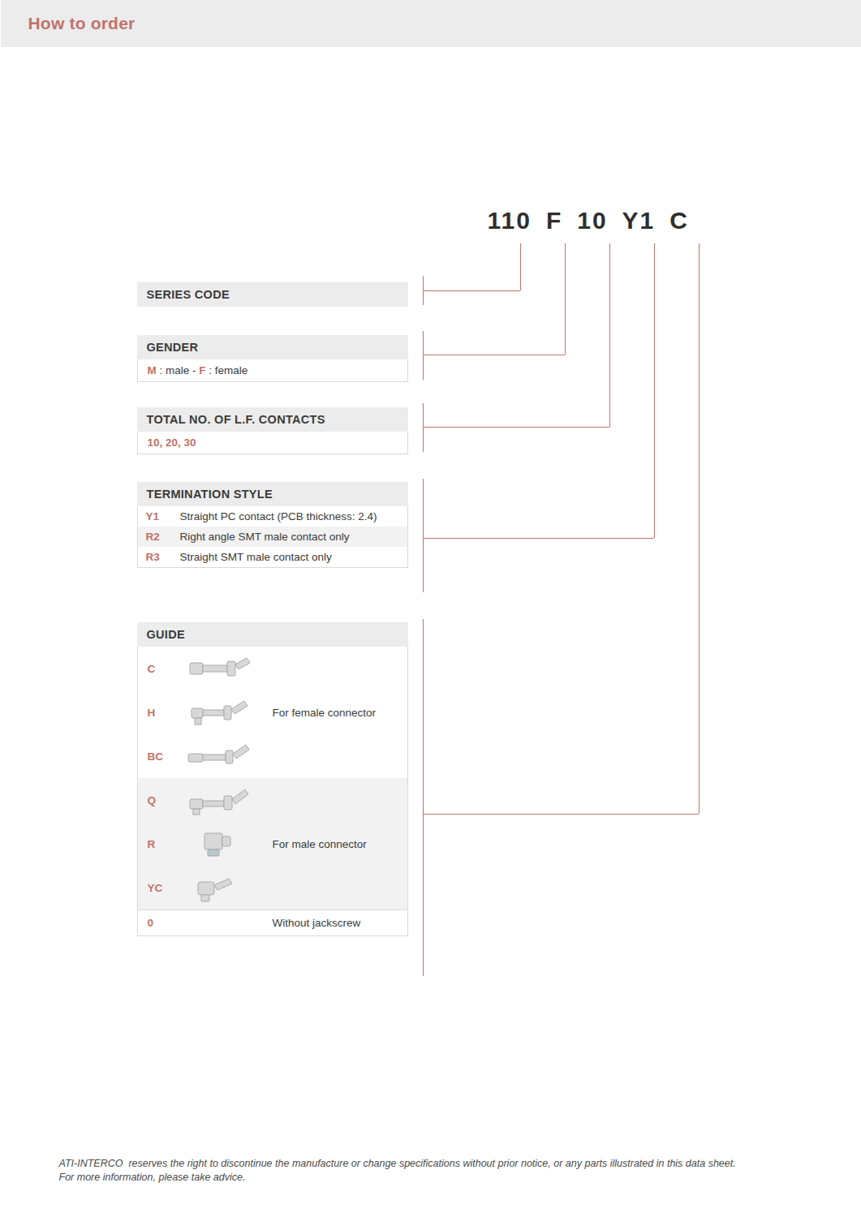How to order
110 F 10 Y1 C
SERIES CODE
GENDER
M : male - F : female
TOTAL NO. OF L.F. CONTACTS
10, 20, 30
TERMINATION STYLE
| Y1 | Straight PC contact (PCB thickness: 2.4) |
| R2 | Right angle SMT male contact only |
| R3 | Straight SMT male contact only |
GUIDE
| C | | For female connector |
| H | |
| BC | |
| Q | | For male connector |
| R | |
| YC | |
| 0 | | Without jackscrew |
ATI-INTERCO reserves the right to discontinue the manufacture or change specifications without prior notice, or any parts illustrated in this data sheet.
For more information, please take advice.